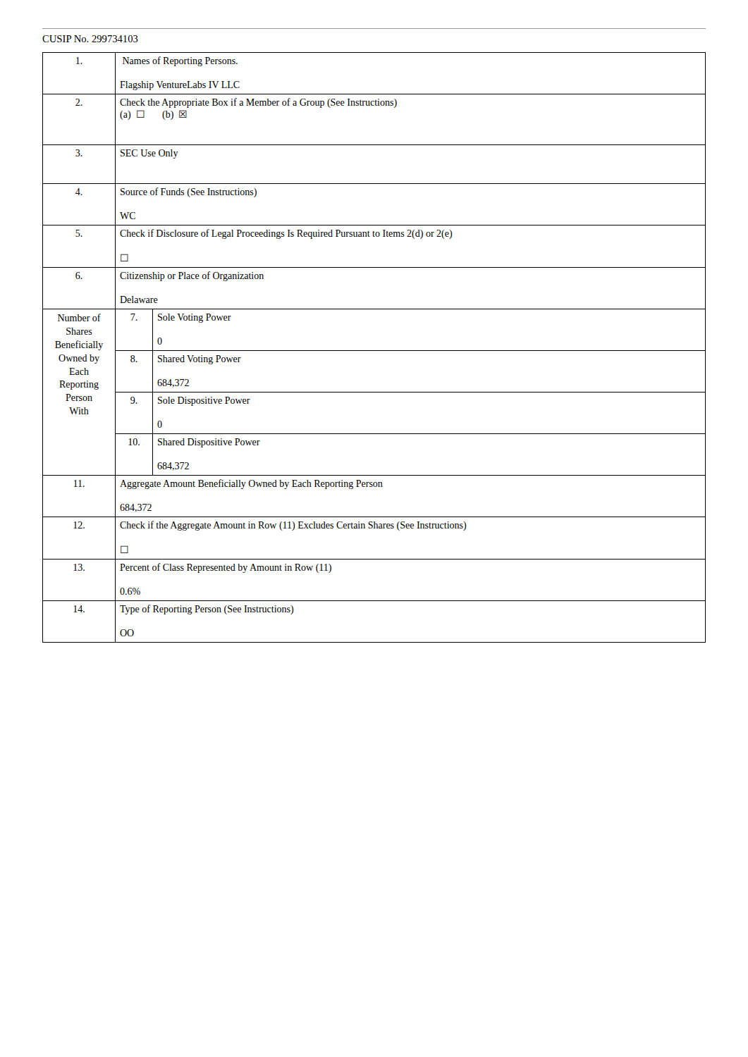CUSIP No. 299734103
| 1. | Names of Reporting Persons. Flagship VentureLabs IV LLC |
| 2. | Check the Appropriate Box if a Member of a Group (See Instructions) (a) ☐ (b) ☒ |
| 3. | SEC Use Only |
| 4. | Source of Funds (See Instructions) WC |
| 5. | Check if Disclosure of Legal Proceedings Is Required Pursuant to Items 2(d) or 2(e) ☐ |
| 6. | Citizenship or Place of Organization Delaware |
| Number of Shares Beneficially Owned by Each Reporting Person With | 7. | Sole Voting Power 0 |
| 8. | Shared Voting Power 684,372 |
| 9. | Sole Dispositive Power 0 |
| 10. | Shared Dispositive Power 684,372 |
| 11. | Aggregate Amount Beneficially Owned by Each Reporting Person 684,372 |
| 12. | Check if the Aggregate Amount in Row (11) Excludes Certain Shares (See Instructions) ☐ |
| 13. | Percent of Class Represented by Amount in Row (11) 0.6% |
| 14. | Type of Reporting Person (See Instructions) OO |